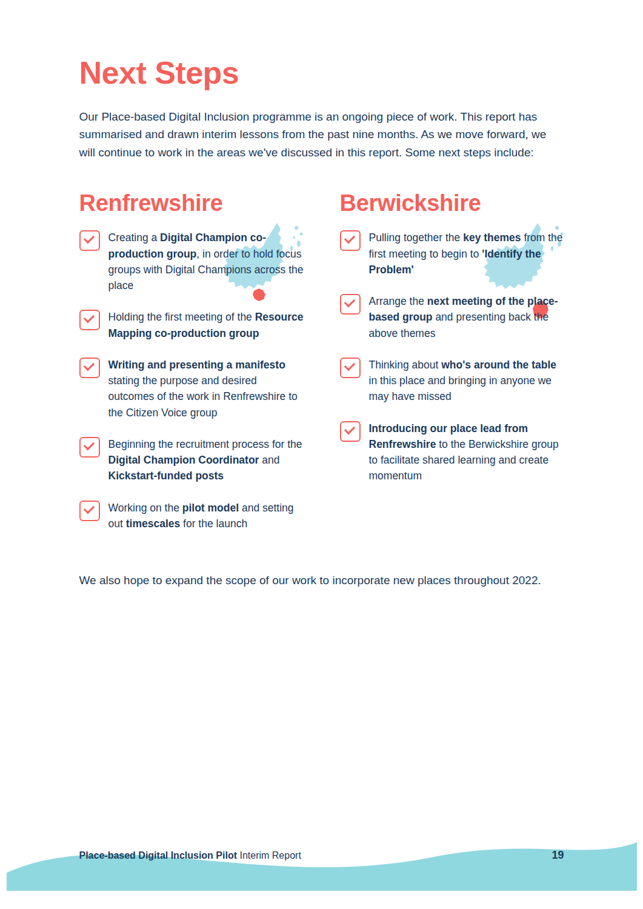Next Steps
Our Place-based Digital Inclusion programme is an ongoing piece of work. This report has summarised and drawn interim lessons from the past nine months. As we move forward, we will continue to work in the areas we've discussed in this report. Some next steps include:
Renfrewshire
Creating a Digital Champion co-production group, in order to hold focus groups with Digital Champions across the place
Holding the first meeting of the Resource Mapping co-production group
Writing and presenting a manifesto stating the purpose and desired outcomes of the work in Renfrewshire to the Citizen Voice group
Beginning the recruitment process for the Digital Champion Coordinator and Kickstart-funded posts
Working on the pilot model and setting out timescales for the launch
Berwickshire
Pulling together the key themes from the first meeting to begin to 'Identify the Problem'
Arrange the next meeting of the place-based group and presenting back the above themes
Thinking about who's around the table in this place and bringing in anyone we may have missed
Introducing our place lead from Renfrewshire to the Berwickshire group to facilitate shared learning and create momentum
We also hope to expand the scope of our work to incorporate new places throughout 2022.
Place-based Digital Inclusion Pilot Interim Report
19